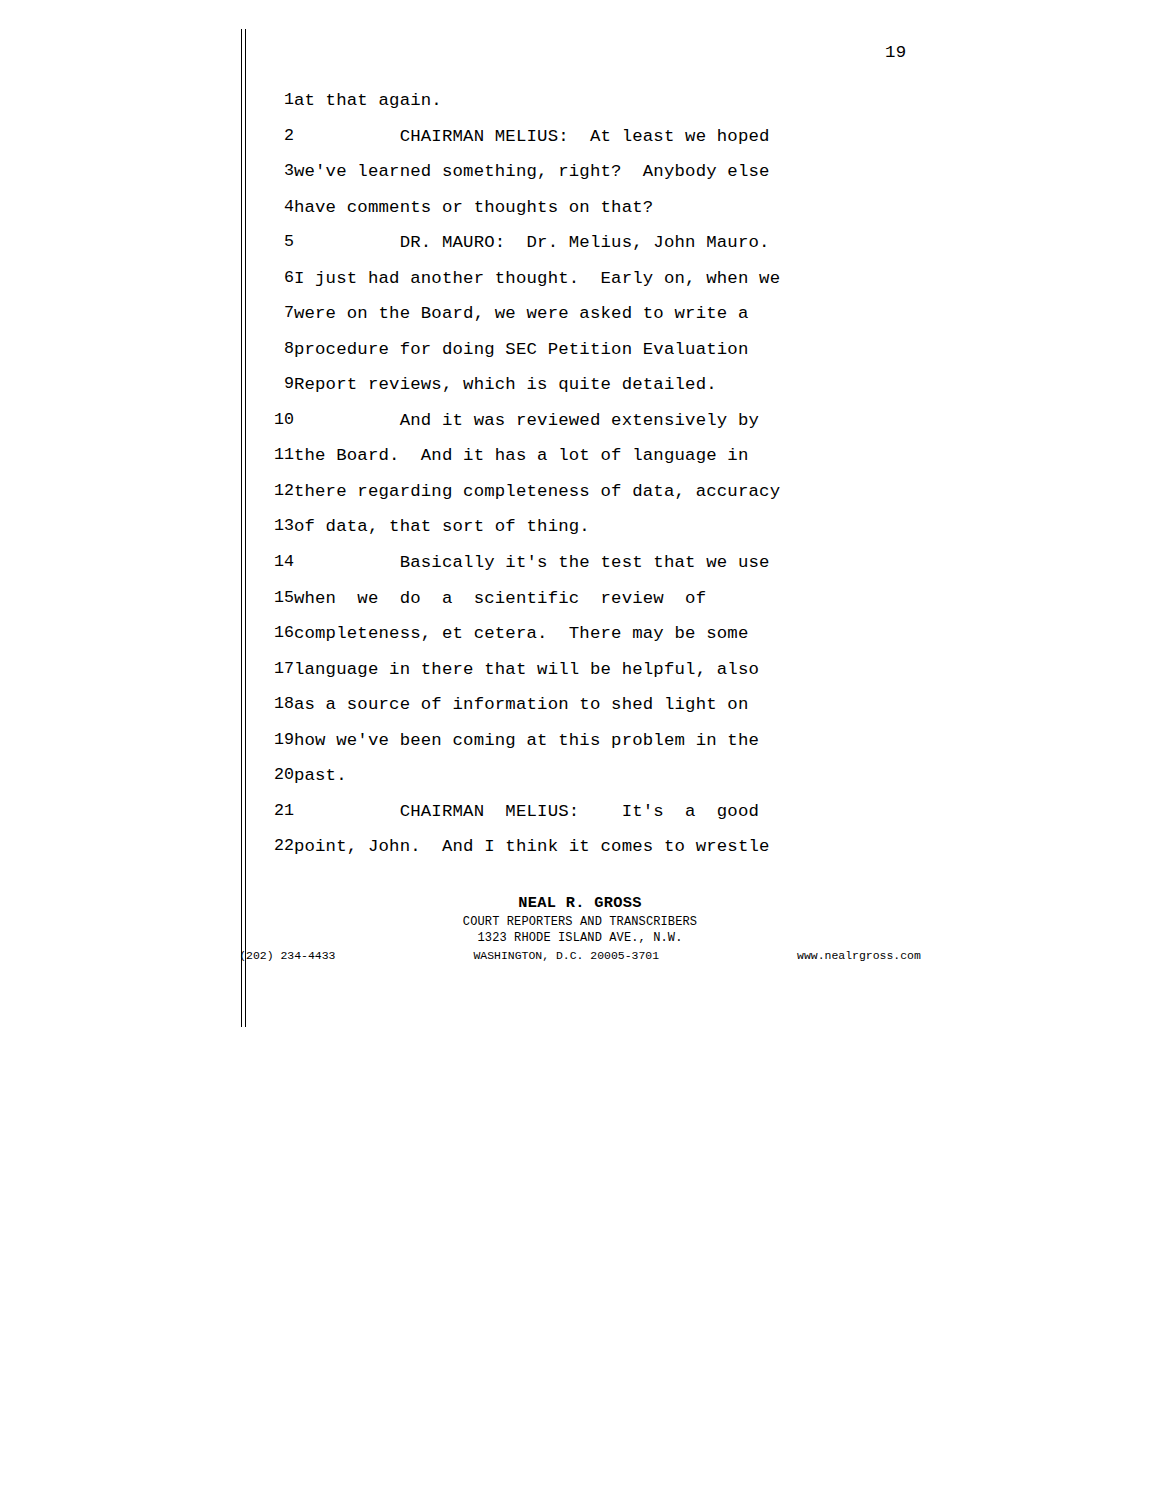19
| 1 | at that again. |
| 2 | CHAIRMAN MELIUS: At least we hoped |
| 3 | we've learned something, right? Anybody else |
| 4 | have comments or thoughts on that? |
| 5 | DR. MAURO: Dr. Melius, John Mauro. |
| 6 | I just had another thought. Early on, when we |
| 7 | were on the Board, we were asked to write a |
| 8 | procedure for doing SEC Petition Evaluation |
| 9 | Report reviews, which is quite detailed. |
| 10 | And it was reviewed extensively by |
| 11 | the Board. And it has a lot of language in |
| 12 | there regarding completeness of data, accuracy |
| 13 | of data, that sort of thing. |
| 14 | Basically it's the test that we use |
| 15 | when we do a scientific review of |
| 16 | completeness, et cetera. There may be some |
| 17 | language in there that will be helpful, also |
| 18 | as a source of information to shed light on |
| 19 | how we've been coming at this problem in the |
| 20 | past. |
| 21 | CHAIRMAN MELIUS: It's a good |
| 22 | point, John. And I think it comes to wrestle |
NEAL R. GROSS
COURT REPORTERS AND TRANSCRIBERS
1323 RHODE ISLAND AVE., N.W.
(202) 234-4433 WASHINGTON, D.C. 20005-3701 www.nealrgross.com